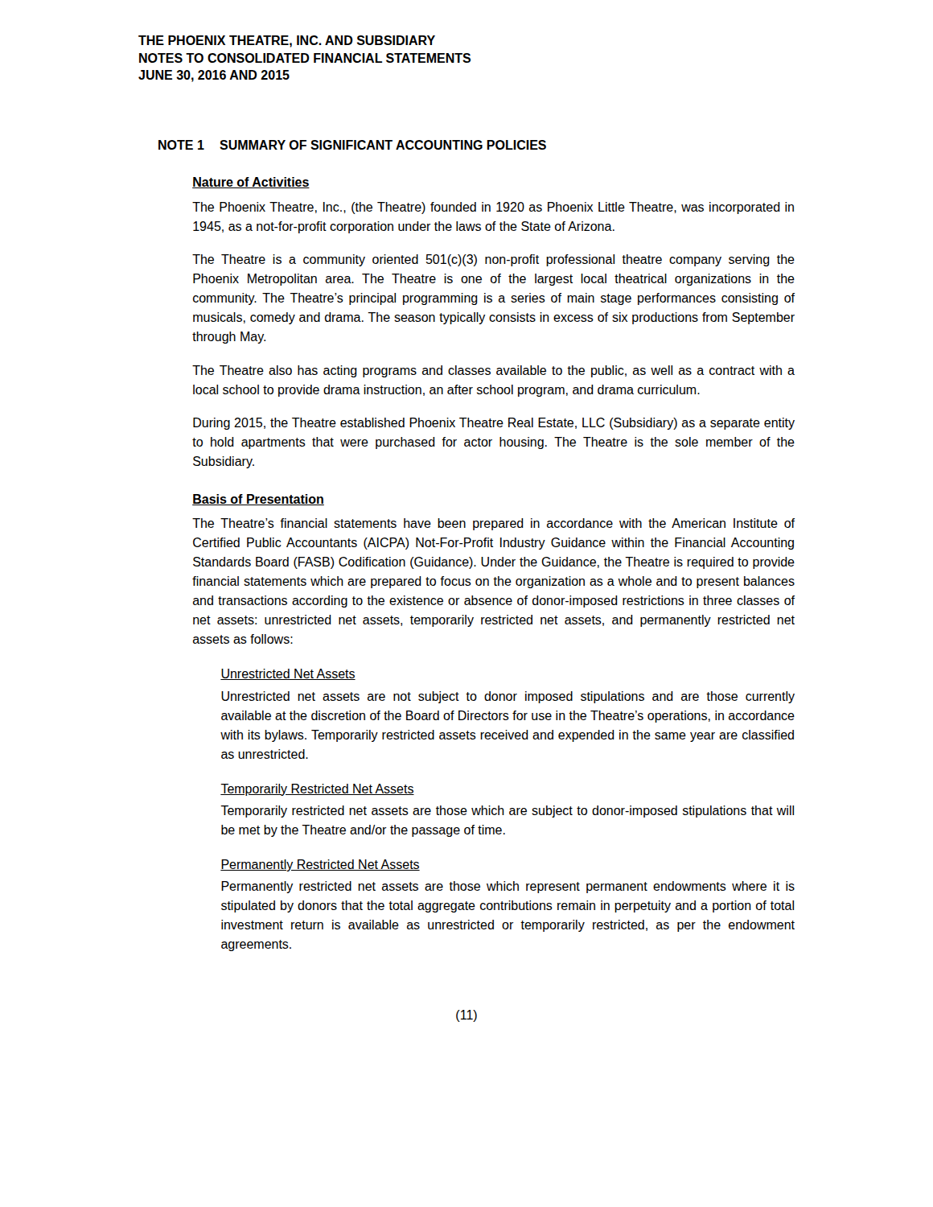THE PHOENIX THEATRE, INC. AND SUBSIDIARY
NOTES TO CONSOLIDATED FINANCIAL STATEMENTS
JUNE 30, 2016 AND 2015
NOTE 1 SUMMARY OF SIGNIFICANT ACCOUNTING POLICIES
Nature of Activities
The Phoenix Theatre, Inc., (the Theatre) founded in 1920 as Phoenix Little Theatre, was incorporated in 1945, as a not-for-profit corporation under the laws of the State of Arizona.
The Theatre is a community oriented 501(c)(3) non-profit professional theatre company serving the Phoenix Metropolitan area. The Theatre is one of the largest local theatrical organizations in the community. The Theatre’s principal programming is a series of main stage performances consisting of musicals, comedy and drama. The season typically consists in excess of six productions from September through May.
The Theatre also has acting programs and classes available to the public, as well as a contract with a local school to provide drama instruction, an after school program, and drama curriculum.
During 2015, the Theatre established Phoenix Theatre Real Estate, LLC (Subsidiary) as a separate entity to hold apartments that were purchased for actor housing. The Theatre is the sole member of the Subsidiary.
Basis of Presentation
The Theatre’s financial statements have been prepared in accordance with the American Institute of Certified Public Accountants (AICPA) Not-For-Profit Industry Guidance within the Financial Accounting Standards Board (FASB) Codification (Guidance). Under the Guidance, the Theatre is required to provide financial statements which are prepared to focus on the organization as a whole and to present balances and transactions according to the existence or absence of donor-imposed restrictions in three classes of net assets: unrestricted net assets, temporarily restricted net assets, and permanently restricted net assets as follows:
Unrestricted Net Assets
Unrestricted net assets are not subject to donor imposed stipulations and are those currently available at the discretion of the Board of Directors for use in the Theatre’s operations, in accordance with its bylaws. Temporarily restricted assets received and expended in the same year are classified as unrestricted.
Temporarily Restricted Net Assets
Temporarily restricted net assets are those which are subject to donor-imposed stipulations that will be met by the Theatre and/or the passage of time.
Permanently Restricted Net Assets
Permanently restricted net assets are those which represent permanent endowments where it is stipulated by donors that the total aggregate contributions remain in perpetuity and a portion of total investment return is available as unrestricted or temporarily restricted, as per the endowment agreements.
(11)